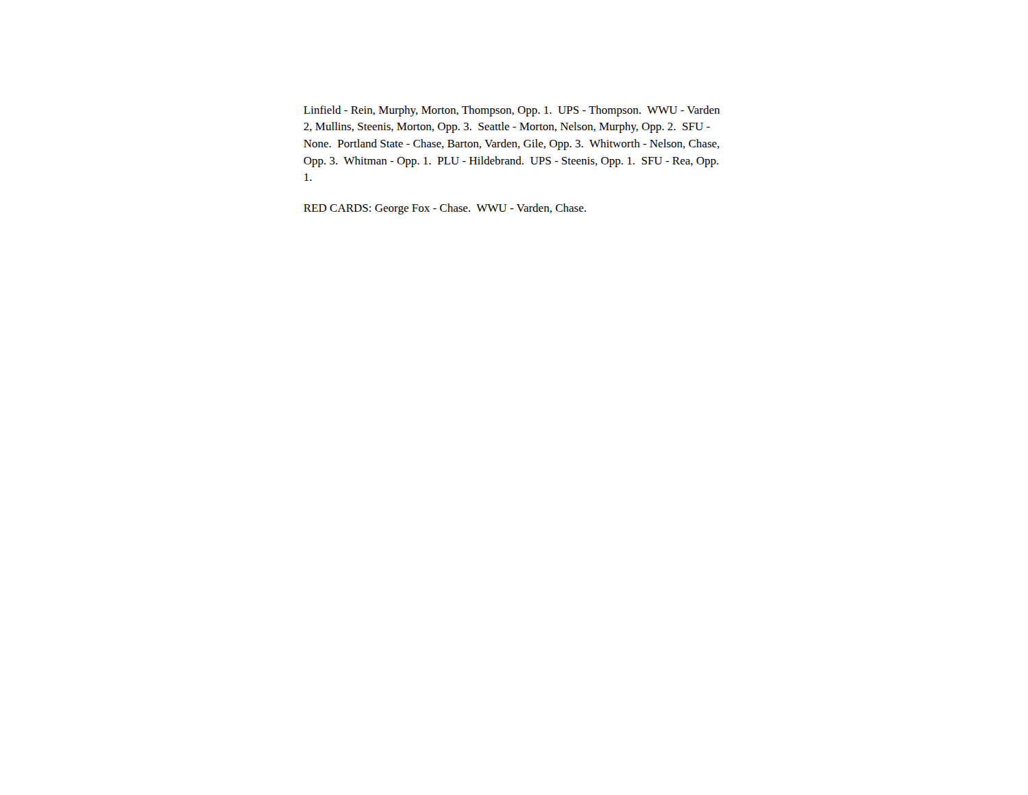Linfield - Rein, Murphy, Morton, Thompson, Opp. 1. UPS - Thompson. WWU - Varden 2, Mullins, Steenis, Morton, Opp. 3. Seattle - Morton, Nelson, Murphy, Opp. 2. SFU - None. Portland State - Chase, Barton, Varden, Gile, Opp. 3. Whitworth - Nelson, Chase, Opp. 3. Whitman - Opp. 1. PLU - Hildebrand. UPS - Steenis, Opp. 1. SFU - Rea, Opp. 1.
RED CARDS: George Fox - Chase. WWU - Varden, Chase.